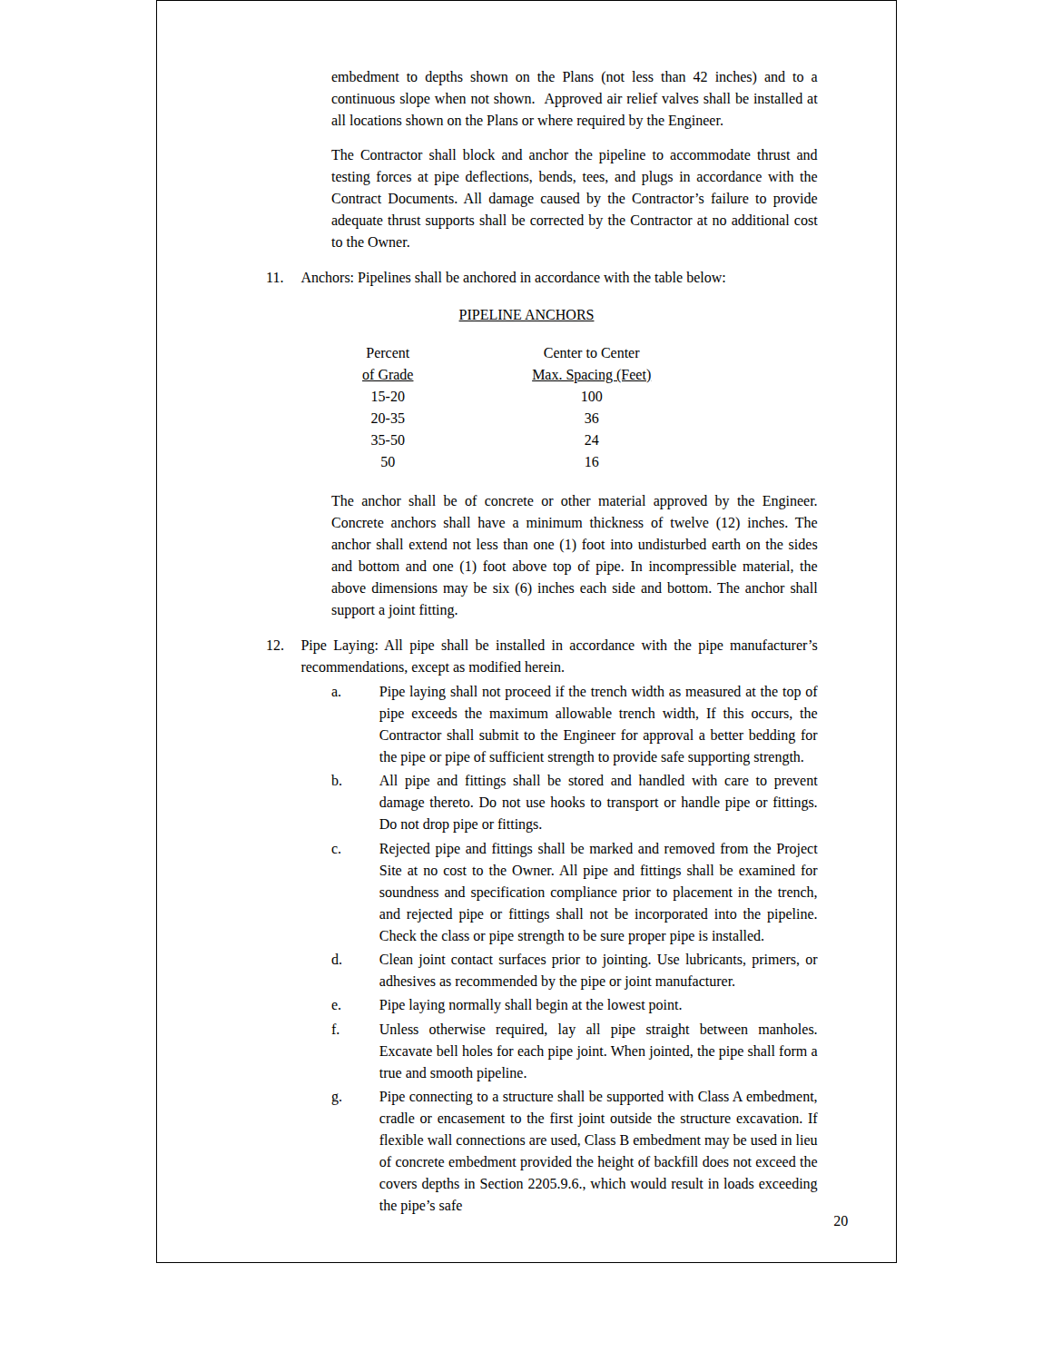embedment to depths shown on the Plans (not less than 42 inches) and to a continuous slope when not shown. Approved air relief valves shall be installed at all locations shown on the Plans or where required by the Engineer.
The Contractor shall block and anchor the pipeline to accommodate thrust and testing forces at pipe deflections, bends, tees, and plugs in accordance with the Contract Documents. All damage caused by the Contractor’s failure to provide adequate thrust supports shall be corrected by the Contractor at no additional cost to the Owner.
11.
Anchors: Pipelines shall be anchored in accordance with the table below:
PIPELINE ANCHORS
| Percent | Center to Center |
| --- | --- |
| of Grade | Max. Spacing (Feet) |
| 15-20 | 100 |
| 20-35 | 36 |
| 35-50 | 24 |
| 50 | 16 |
The anchor shall be of concrete or other material approved by the Engineer. Concrete anchors shall have a minimum thickness of twelve (12) inches. The anchor shall extend not less than one (1) foot into undisturbed earth on the sides and bottom and one (1) foot above top of pipe. In incompressible material, the above dimensions may be six (6) inches each side and bottom. The anchor shall support a joint fitting.
12.
Pipe Laying: All pipe shall be installed in accordance with the pipe manufacturer’s recommendations, except as modified herein.
a.
Pipe laying shall not proceed if the trench width as measured at the top of pipe exceeds the maximum allowable trench width, If this occurs, the Contractor shall submit to the Engineer for approval a better bedding for the pipe or pipe of sufficient strength to provide safe supporting strength.
b.
All pipe and fittings shall be stored and handled with care to prevent damage thereto. Do not use hooks to transport or handle pipe or fittings. Do not drop pipe or fittings.
c.
Rejected pipe and fittings shall be marked and removed from the Project Site at no cost to the Owner. All pipe and fittings shall be examined for soundness and specification compliance prior to placement in the trench, and rejected pipe or fittings shall not be incorporated into the pipeline. Check the class or pipe strength to be sure proper pipe is installed.
d.
Clean joint contact surfaces prior to jointing. Use lubricants, primers, or adhesives as recommended by the pipe or joint manufacturer.
e.
Pipe laying normally shall begin at the lowest point.
f.
Unless otherwise required, lay all pipe straight between manholes. Excavate bell holes for each pipe joint. When jointed, the pipe shall form a true and smooth pipeline.
g.
Pipe connecting to a structure shall be supported with Class A embedment, cradle or encasement to the first joint outside the structure excavation. If flexible wall connections are used, Class B embedment may be used in lieu of concrete embedment provided the height of backfill does not exceed the covers depths in Section 2205.9.6., which would result in loads exceeding the pipe’s safe
20